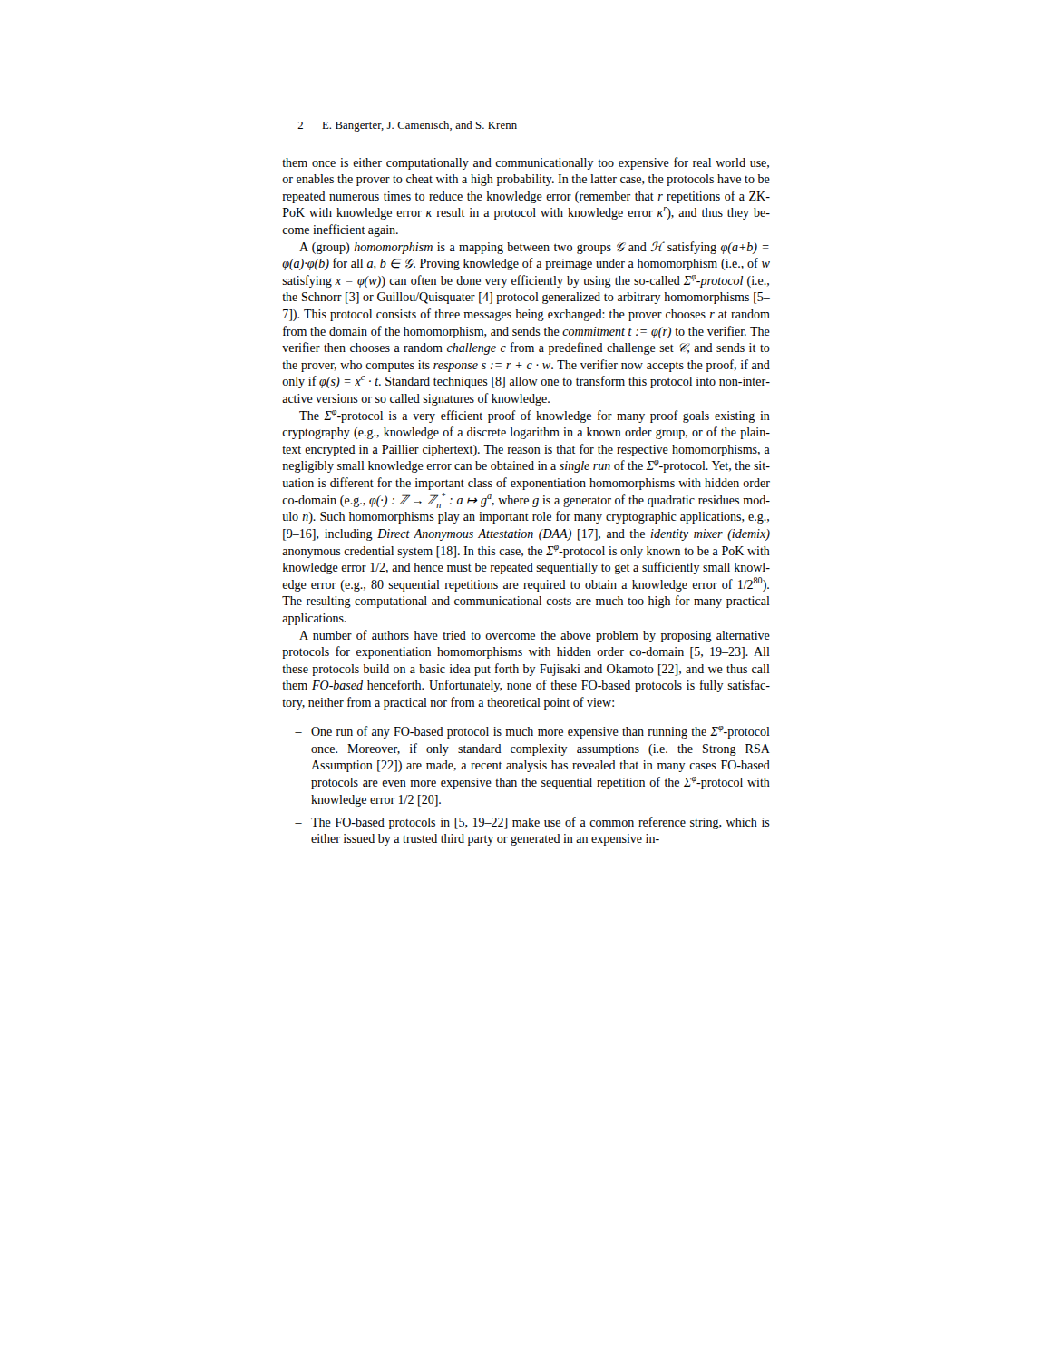2 E. Bangerter, J. Camenisch, and S. Krenn
them once is either computationally and communicationally too expensive for real world use, or enables the prover to cheat with a high probability. In the latter case, the protocols have to be repeated numerous times to reduce the knowledge error (remember that r repetitions of a ZK-PoK with knowledge error κ result in a protocol with knowledge error κr), and thus they become inefficient again.
A (group) homomorphism is a mapping between two groups 𝒢 and ℋ satisfying φ(a+b) = φ(a)·φ(b) for all a, b ∈ 𝒢. Proving knowledge of a preimage under a homomorphism (i.e., of w satisfying x = φ(w)) can often be done very efficiently by using the so-called Σφ-protocol (i.e., the Schnorr [3] or Guillou/Quisquater [4] protocol generalized to arbitrary homomorphisms [5–7]). This protocol consists of three messages being exchanged: the prover chooses r at random from the domain of the homomorphism, and sends the commitment t := φ(r) to the verifier. The verifier then chooses a random challenge c from a predefined challenge set 𝒞, and sends it to the prover, who computes its response s := r + c · w. The verifier now accepts the proof, if and only if φ(s) = xc · t. Standard techniques [8] allow one to transform this protocol into non-interactive versions or so called signatures of knowledge.
The Σφ-protocol is a very efficient proof of knowledge for many proof goals existing in cryptography (e.g., knowledge of a discrete logarithm in a known order group, or of the plaintext encrypted in a Paillier ciphertext). The reason is that for the respective homomorphisms, a negligibly small knowledge error can be obtained in a single run of the Σφ-protocol. Yet, the situation is different for the important class of exponentiation homomorphisms with hidden order co-domain (e.g., φ(·) : ℤ → ℤn* : a ↦ ga, where g is a generator of the quadratic residues modulo n). Such homomorphisms play an important role for many cryptographic applications, e.g., [9–16], including Direct Anonymous Attestation (DAA) [17], and the identity mixer (idemix) anonymous credential system [18]. In this case, the Σφ-protocol is only known to be a PoK with knowledge error 1/2, and hence must be repeated sequentially to get a sufficiently small knowledge error (e.g., 80 sequential repetitions are required to obtain a knowledge error of 1/280). The resulting computational and communicational costs are much too high for many practical applications.
A number of authors have tried to overcome the above problem by proposing alternative protocols for exponentiation homomorphisms with hidden order co-domain [5, 19–23]. All these protocols build on a basic idea put forth by Fujisaki and Okamoto [22], and we thus call them FO-based henceforth. Unfortunately, none of these FO-based protocols is fully satisfactory, neither from a practical nor from a theoretical point of view:
One run of any FO-based protocol is much more expensive than running the Σφ-protocol once. Moreover, if only standard complexity assumptions (i.e. the Strong RSA Assumption [22]) are made, a recent analysis has revealed that in many cases FO-based protocols are even more expensive than the sequential repetition of the Σφ-protocol with knowledge error 1/2 [20].
The FO-based protocols in [5, 19–22] make use of a common reference string, which is either issued by a trusted third party or generated in an expensive in-